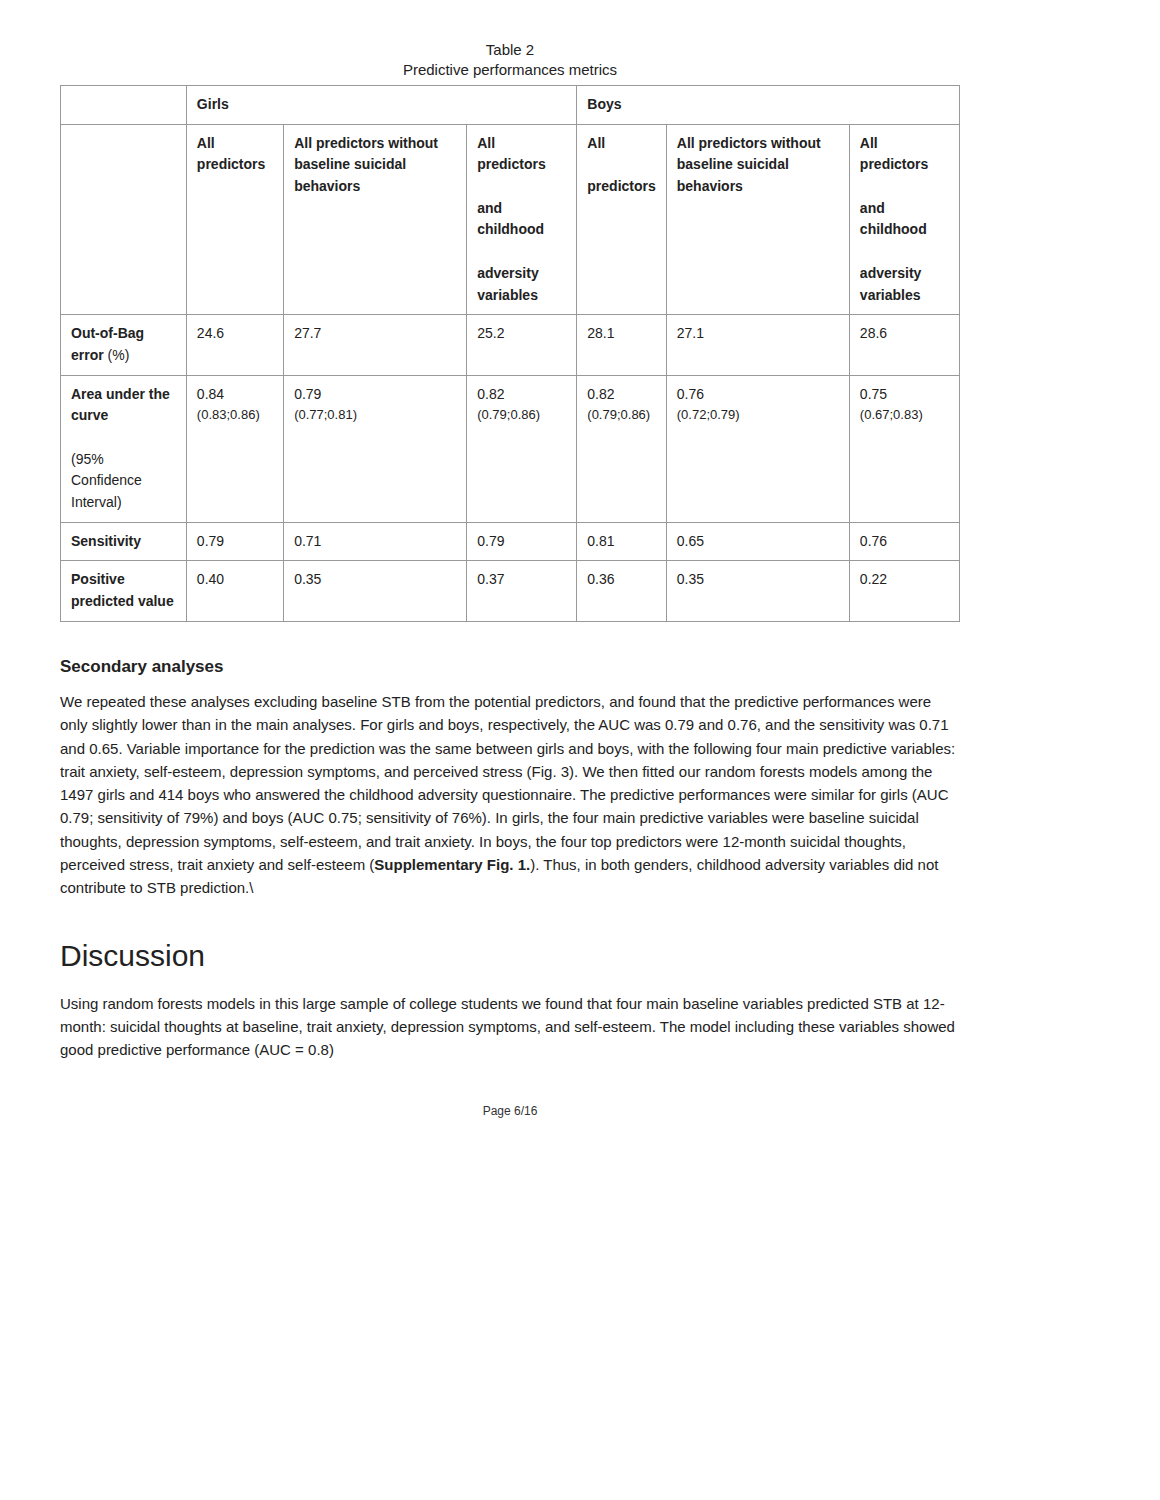Table 2
Predictive performances metrics
| | Girls | Boys |
| --- | --- | --- |
| | All predictors | All predictors without baseline suicidal behaviors | All predictors and childhood adversity variables | All predictors | All predictors without baseline suicidal behaviors | All predictors and childhood adversity variables |
| Out-of-Bag error (%) | 24.6 | 27.7 | 25.2 | 28.1 | 27.1 | 28.6 |
| Area under the curve (95% Confidence Interval) | 0.84 (0.83;0.86) | 0.79 (0.77;0.81) | 0.82 (0.79;0.86) | 0.82 (0.79;0.86) | 0.76 (0.72;0.79) | 0.75 (0.67;0.83) |
| Sensitivity | 0.79 | 0.71 | 0.79 | 0.81 | 0.65 | 0.76 |
| Positive predicted value | 0.40 | 0.35 | 0.37 | 0.36 | 0.35 | 0.22 |
Secondary analyses
We repeated these analyses excluding baseline STB from the potential predictors, and found that the predictive performances were only slightly lower than in the main analyses. For girls and boys, respectively, the AUC was 0.79 and 0.76, and the sensitivity was 0.71 and 0.65. Variable importance for the prediction was the same between girls and boys, with the following four main predictive variables: trait anxiety, self-esteem, depression symptoms, and perceived stress (Fig. 3). We then fitted our random forests models among the 1497 girls and 414 boys who answered the childhood adversity questionnaire. The predictive performances were similar for girls (AUC 0.79; sensitivity of 79%) and boys (AUC 0.75; sensitivity of 76%). In girls, the four main predictive variables were baseline suicidal thoughts, depression symptoms, self-esteem, and trait anxiety. In boys, the four top predictors were 12-month suicidal thoughts, perceived stress, trait anxiety and self-esteem (Supplementary Fig. 1.). Thus, in both genders, childhood adversity variables did not contribute to STB prediction.\
Discussion
Using random forests models in this large sample of college students we found that four main baseline variables predicted STB at 12-month: suicidal thoughts at baseline, trait anxiety, depression symptoms, and self-esteem. The model including these variables showed good predictive performance (AUC = 0.8)
Page 6/16